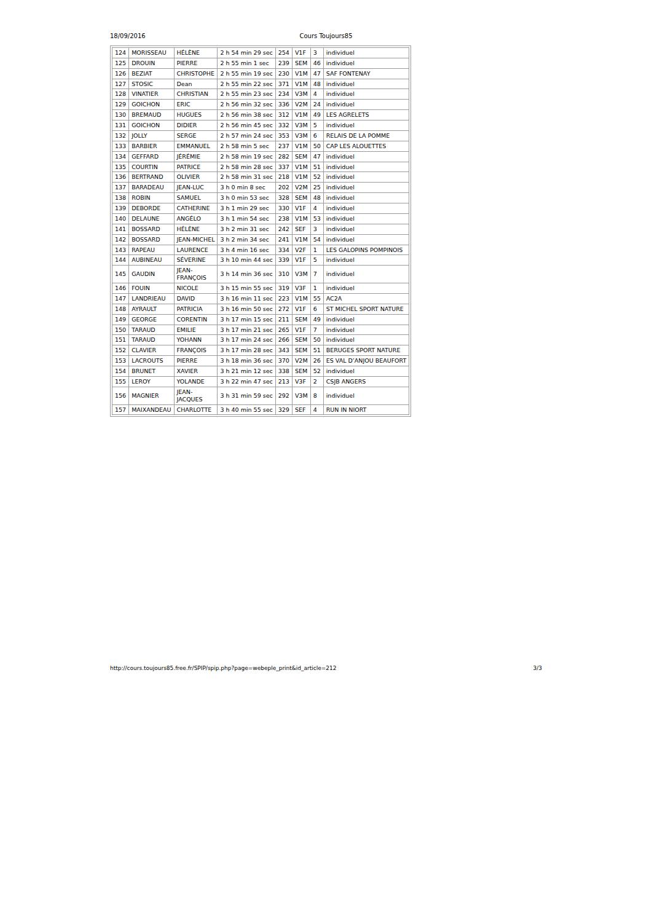18/09/2016
Cours Toujours85
| 124 | MORISSEAU | HÉLÈNE | 2 h 54 min 29 sec | 254 | V1F | 3 | individuel |
| 125 | DROUIN | PIERRE | 2 h 55 min 1 sec | 239 | SEM | 46 | individuel |
| 126 | BEZIAT | CHRISTOPHE | 2 h 55 min 19 sec | 230 | V1M | 47 | SAF FONTENAY |
| 127 | STOSIC | Dean | 2 h 55 min 22 sec | 371 | V1M | 48 | individuel |
| 128 | VINATIER | CHRISTIAN | 2 h 55 min 23 sec | 234 | V3M | 4 | individuel |
| 129 | GOICHON | ERIC | 2 h 56 min 32 sec | 336 | V2M | 24 | individuel |
| 130 | BREMAUD | HUGUES | 2 h 56 min 38 sec | 312 | V1M | 49 | LES AGRELETS |
| 131 | GOICHON | DIDIER | 2 h 56 min 45 sec | 332 | V3M | 5 | individuel |
| 132 | JOLLY | SERGE | 2 h 57 min 24 sec | 353 | V3M | 6 | RELAIS DE LA POMME |
| 133 | BARBIER | EMMANUEL | 2 h 58 min 5 sec | 237 | V1M | 50 | CAP LES ALOUETTES |
| 134 | GEFFARD | JÉRÉMIE | 2 h 58 min 19 sec | 282 | SEM | 47 | individuel |
| 135 | COURTIN | PATRICE | 2 h 58 min 28 sec | 337 | V1M | 51 | individuel |
| 136 | BERTRAND | OLIVIER | 2 h 58 min 31 sec | 218 | V1M | 52 | individuel |
| 137 | BARADEAU | JEAN-LUC | 3 h 0 min 8 sec | 202 | V2M | 25 | individuel |
| 138 | ROBIN | SAMUEL | 3 h 0 min 53 sec | 328 | SEM | 48 | individuel |
| 139 | DEBORDE | CATHERINE | 3 h 1 min 29 sec | 330 | V1F | 4 | individuel |
| 140 | DELAUNE | ANGÉLO | 3 h 1 min 54 sec | 238 | V1M | 53 | individuel |
| 141 | BOSSARD | HÉLÈNE | 3 h 2 min 31 sec | 242 | SEF | 3 | individuel |
| 142 | BOSSARD | JEAN-MICHEL | 3 h 2 min 34 sec | 241 | V1M | 54 | individuel |
| 143 | RAPEAU | LAURENCE | 3 h 4 min 16 sec | 334 | V2F | 1 | LES GALOPINS POMPINOIS |
| 144 | AUBINEAU | SÉVERINE | 3 h 10 min 44 sec | 339 | V1F | 5 | individuel |
| 145 | GAUDIN | JEAN- FRANÇOIS | 3 h 14 min 36 sec | 310 | V3M | 7 | individuel |
| 146 | FOUIN | NICOLE | 3 h 15 min 55 sec | 319 | V3F | 1 | individuel |
| 147 | LANDRIEAU | DAVID | 3 h 16 min 11 sec | 223 | V1M | 55 | AC2A |
| 148 | AYRAULT | PATRICIA | 3 h 16 min 50 sec | 272 | V1F | 6 | ST MICHEL SPORT NATURE |
| 149 | GEORGE | CORENTIN | 3 h 17 min 15 sec | 211 | SEM | 49 | individuel |
| 150 | TARAUD | EMILIE | 3 h 17 min 21 sec | 265 | V1F | 7 | individuel |
| 151 | TARAUD | YOHANN | 3 h 17 min 24 sec | 266 | SEM | 50 | individuel |
| 152 | CLAVIER | FRANÇOIS | 3 h 17 min 28 sec | 343 | SEM | 51 | BERUGES SPORT NATURE |
| 153 | LACROUTS | PIERRE | 3 h 18 min 36 sec | 370 | V2M | 26 | ES VAL D’ANJOU BEAUFORT |
| 154 | BRUNET | XAVIER | 3 h 21 min 12 sec | 338 | SEM | 52 | individuel |
| 155 | LEROY | YOLANDE | 3 h 22 min 47 sec | 213 | V3F | 2 | CSJB ANGERS |
| 156 | MAGNIER | JEAN- JACQUES | 3 h 31 min 59 sec | 292 | V3M | 8 | individuel |
| 157 | MAIXANDEAU | CHARLOTTE | 3 h 40 min 55 sec | 329 | SEF | 4 | RUN IN NIORT |
http://cours.toujours85.free.fr/SPIP/spip.php?page=webeple_print&id_article=212
3/3